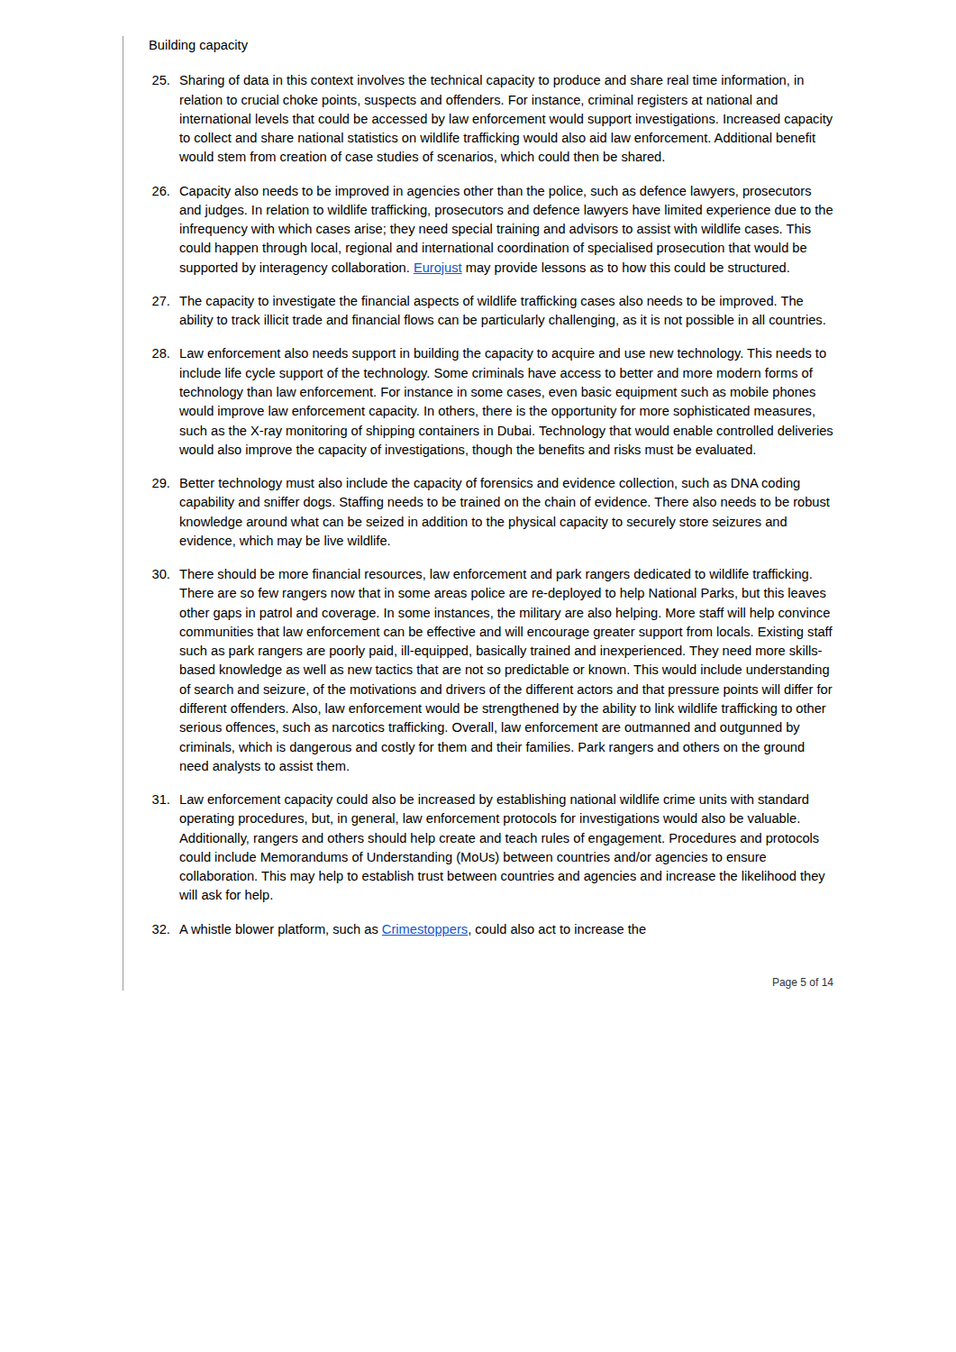Building capacity
Sharing of data in this context involves the technical capacity to produce and share real time information, in relation to crucial choke points, suspects and offenders. For instance, criminal registers at national and international levels that could be accessed by law enforcement would support investigations. Increased capacity to collect and share national statistics on wildlife trafficking would also aid law enforcement. Additional benefit would stem from creation of case studies of scenarios, which could then be shared.
Capacity also needs to be improved in agencies other than the police, such as defence lawyers, prosecutors and judges. In relation to wildlife trafficking, prosecutors and defence lawyers have limited experience due to the infrequency with which cases arise; they need special training and advisors to assist with wildlife cases. This could happen through local, regional and international coordination of specialised prosecution that would be supported by interagency collaboration. Eurojust may provide lessons as to how this could be structured.
The capacity to investigate the financial aspects of wildlife trafficking cases also needs to be improved. The ability to track illicit trade and financial flows can be particularly challenging, as it is not possible in all countries.
Law enforcement also needs support in building the capacity to acquire and use new technology. This needs to include life cycle support of the technology. Some criminals have access to better and more modern forms of technology than law enforcement. For instance in some cases, even basic equipment such as mobile phones would improve law enforcement capacity. In others, there is the opportunity for more sophisticated measures, such as the X-ray monitoring of shipping containers in Dubai. Technology that would enable controlled deliveries would also improve the capacity of investigations, though the benefits and risks must be evaluated.
Better technology must also include the capacity of forensics and evidence collection, such as DNA coding capability and sniffer dogs. Staffing needs to be trained on the chain of evidence. There also needs to be robust knowledge around what can be seized in addition to the physical capacity to securely store seizures and evidence, which may be live wildlife.
There should be more financial resources, law enforcement and park rangers dedicated to wildlife trafficking. There are so few rangers now that in some areas police are re-deployed to help National Parks, but this leaves other gaps in patrol and coverage. In some instances, the military are also helping. More staff will help convince communities that law enforcement can be effective and will encourage greater support from locals. Existing staff such as park rangers are poorly paid, ill-equipped, basically trained and inexperienced. They need more skills-based knowledge as well as new tactics that are not so predictable or known. This would include understanding of search and seizure, of the motivations and drivers of the different actors and that pressure points will differ for different offenders. Also, law enforcement would be strengthened by the ability to link wildlife trafficking to other serious offences, such as narcotics trafficking. Overall, law enforcement are outmanned and outgunned by criminals, which is dangerous and costly for them and their families. Park rangers and others on the ground need analysts to assist them.
Law enforcement capacity could also be increased by establishing national wildlife crime units with standard operating procedures, but, in general, law enforcement protocols for investigations would also be valuable. Additionally, rangers and others should help create and teach rules of engagement. Procedures and protocols could include Memorandums of Understanding (MoUs) between countries and/or agencies to ensure collaboration. This may help to establish trust between countries and agencies and increase the likelihood they will ask for help.
A whistle blower platform, such as Crimestoppers, could also act to increase the
Page 5 of 14